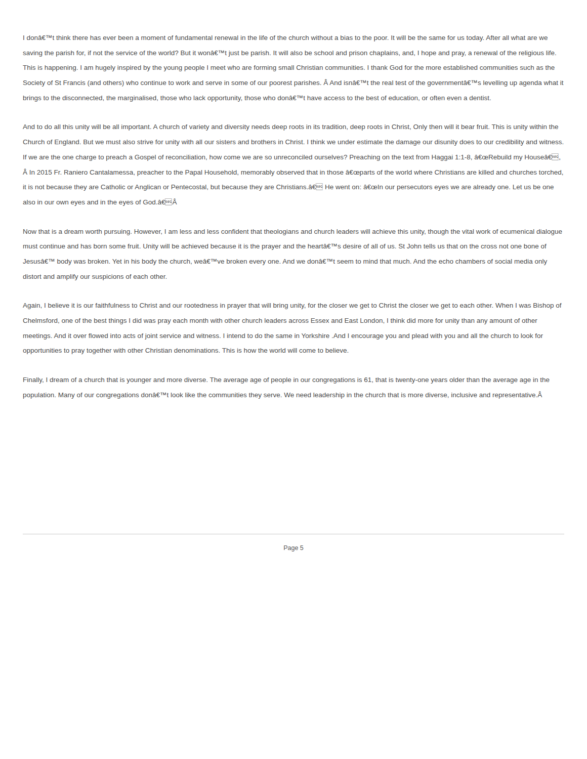I donâ€™t think there has ever been a moment of fundamental renewal in the life of the church without a bias to the poor. It will be the same for us today. After all what are we saving the parish for, if not the service of the world? But it wonâ€™t just be parish. It will also be school and prison chaplains, and, I hope and pray, a renewal of the religious life. This is happening. I am hugely inspired by the young people I meet who are forming small Christian communities. I thank God for the more established communities such as the Society of St Francis (and others) who continue to work and serve in some of our poorest parishes. Â And isnâ€™t the real test of the governmentâ€™s levelling up agenda what it brings to the disconnected, the marginalised, those who lack opportunity, those who donâ€™t have access to the best of education, or often even a dentist.
And to do all this unity will be all important. A church of variety and diversity needs deep roots in its tradition, deep roots in Christ, Only then will it bear fruit. This is unity within the Church of England. But we must also strive for unity with all our sisters and brothers in Christ. I think we under estimate the damage our disunity does to our credibility and witness. If we are the one charge to preach a Gospel of reconciliation, how come we are so unreconciled ourselves? Preaching on the text from Haggai 1:1-8, â€œRebuild my Houseâ€, Â In 2015 Fr. Raniero Cantalamessa, preacher to the Papal Household, memorably observed that in those â€œparts of the world where Christians are killed and churches torched, it is not because they are Catholic or Anglican or Pentecostal, but because they are Christians.â€ He went on: â€œIn our persecutors eyes we are already one. Let us be one also in our own eyes and in the eyes of God.â€Â
Now that is a dream worth pursuing. However, I am less and less confident that theologians and church leaders will achieve this unity, though the vital work of ecumenical dialogue must continue and has born some fruit. Unity will be achieved because it is the prayer and the heartâ€™s desire of all of us. St John tells us that on the cross not one bone of Jesusâ€™ body was broken. Yet in his body the church, weâ€™ve broken every one. And we donâ€™t seem to mind that much. And the echo chambers of social media only distort and amplify our suspicions of each other.
Again, I believe it is our faithfulness to Christ and our rootedness in prayer that will bring unity, for the closer we get to Christ the closer we get to each other. When I was Bishop of Chelmsford, one of the best things I did was pray each month with other church leaders across Essex and East London, I think did more for unity than any amount of other meetings. And it over flowed into acts of joint service and witness. I intend to do the same in Yorkshire .And I encourage you and plead with you and all the church to look for opportunities to pray together with other Christian denominations. This is how the world will come to believe.
Finally, I dream of a church that is younger and more diverse. The average age of people in our congregations is 61, that is twenty-one years older than the average age in the population. Many of our congregations donâ€™t look like the communities they serve. We need leadership in the church that is more diverse, inclusive and representative.Â
Page 5